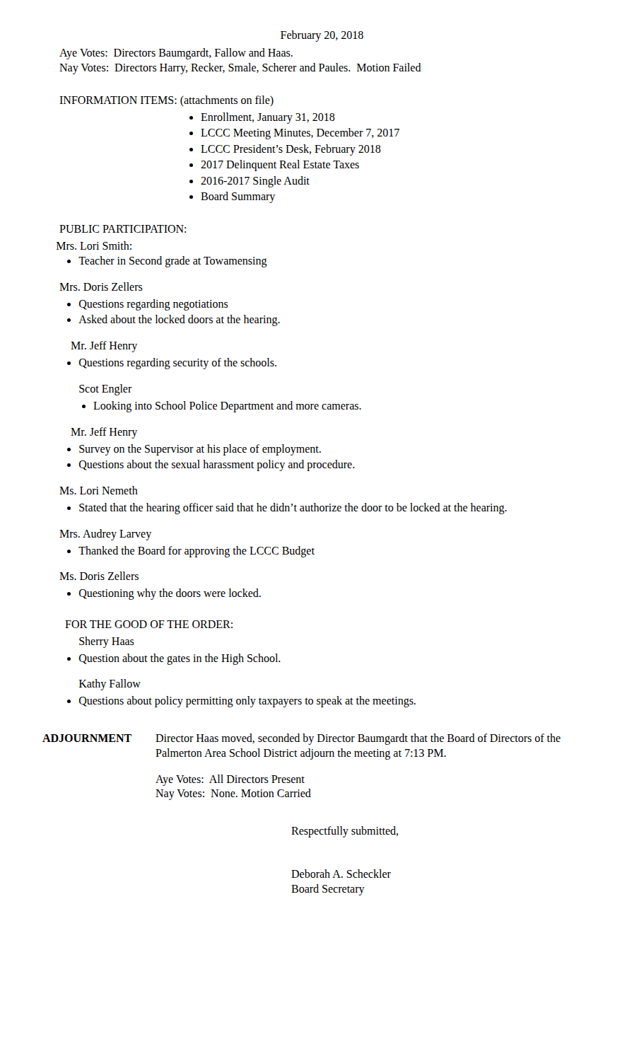February 20, 2018
Aye Votes: Directors Baumgardt, Fallow and Haas.
Nay Votes: Directors Harry, Recker, Smale, Scherer and Paules. Motion Failed
INFORMATION ITEMS: (attachments on file)
Enrollment, January 31, 2018
LCCC Meeting Minutes, December 7, 2017
LCCC President’s Desk, February 2018
2017 Delinquent Real Estate Taxes
2016-2017 Single Audit
Board Summary
PUBLIC PARTICIPATION:
Mrs. Lori Smith:
Teacher in Second grade at Towamensing
Mrs. Doris Zellers
Questions regarding negotiations
Asked about the locked doors at the hearing.
Mr. Jeff Henry
Questions regarding security of the schools.
Scot Engler
Looking into School Police Department and more cameras.
Mr. Jeff Henry
Survey on the Supervisor at his place of employment.
Questions about the sexual harassment policy and procedure.
Ms. Lori Nemeth
Stated that the hearing officer said that he didn’t authorize the door to be locked at the hearing.
Mrs. Audrey Larvey
Thanked the Board for approving the LCCC Budget
Ms. Doris Zellers
Questioning why the doors were locked.
FOR THE GOOD OF THE ORDER:
Sherry Haas
Question about the gates in the High School.
Kathy Fallow
Questions about policy permitting only taxpayers to speak at the meetings.
ADJOURNMENT
Director Haas moved, seconded by Director Baumgardt that the Board of Directors of the Palmerton Area School District adjourn the meeting at 7:13 PM.
Aye Votes: All Directors Present
Nay Votes: None. Motion Carried
Respectfully submitted,
Deborah A. Scheckler
Board Secretary